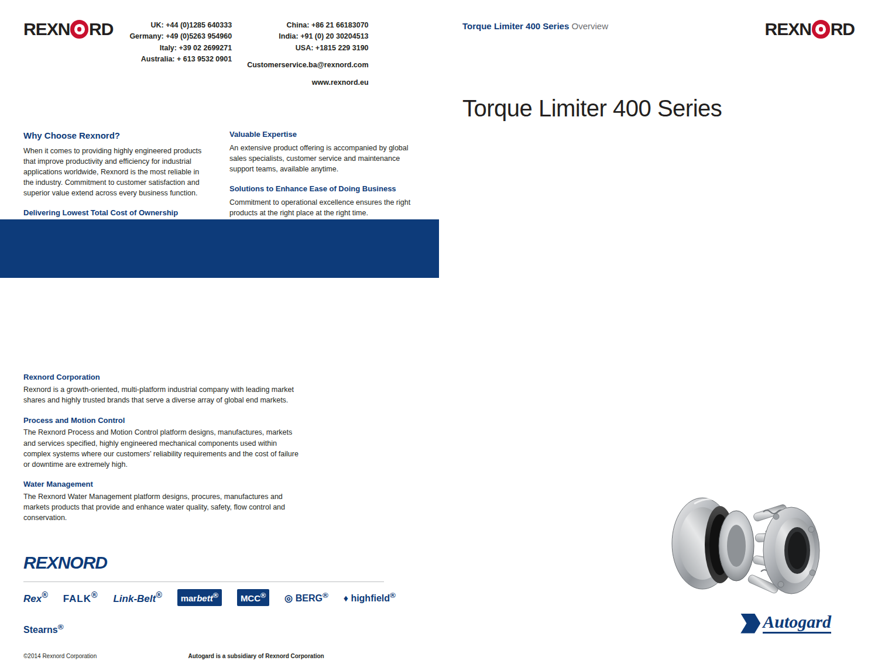REXN RD
UK: +44 (0)1285 640333
Germany: +49 (0)5263 954960
Italy: +39 02 2699271
Australia: + 613 9532 0901
China: +86 21 66183070
India: +91 (0) 20 30204513
USA: +1815 229 3190
Customerservice.ba@rexnord.com
www.rexnord.eu
Why Choose Rexnord?
When it comes to providing highly engineered products that improve productivity and efficiency for industrial applications worldwide, Rexnord is the most reliable in the industry. Commitment to customer satisfaction and superior value extend across every business function.
Delivering Lowest Total Cost of Ownership
The highest quality products are designed to help prevent equipment downtime and increase productivity and dependable operation.
Valuable Expertise
An extensive product offering is accompanied by global sales specialists, customer service and maintenance support teams, available anytime.
Solutions to Enhance Ease of Doing Business
Commitment to operational excellence ensures the right products at the right place at the right time.
Rexnord Corporation
Rexnord is a growth-oriented, multi-platform industrial company with leading market shares and highly trusted brands that serve a diverse array of global end markets.
Process and Motion Control
The Rexnord Process and Motion Control platform designs, manufactures, markets and services specified, highly engineered mechanical components used within complex systems where our customers’ reliability requirements and the cost of failure or downtime are extremely high.
Water Management
The Rexnord Water Management platform designs, procures, manufactures and markets products that provide and enhance water quality, safety, flow control and conservation.
REXNORD
Rex® FALK® Link-Belt® marbett® MCC® ◎ BERG® ♦ highfield® Stearns®
©2014 Rexnord Corporation Autogard is a subsidiary of Rexnord Corporation
Torque Limiter 400 Series Overview
REXN RD
Torque Limiter 400 Series
Autogard